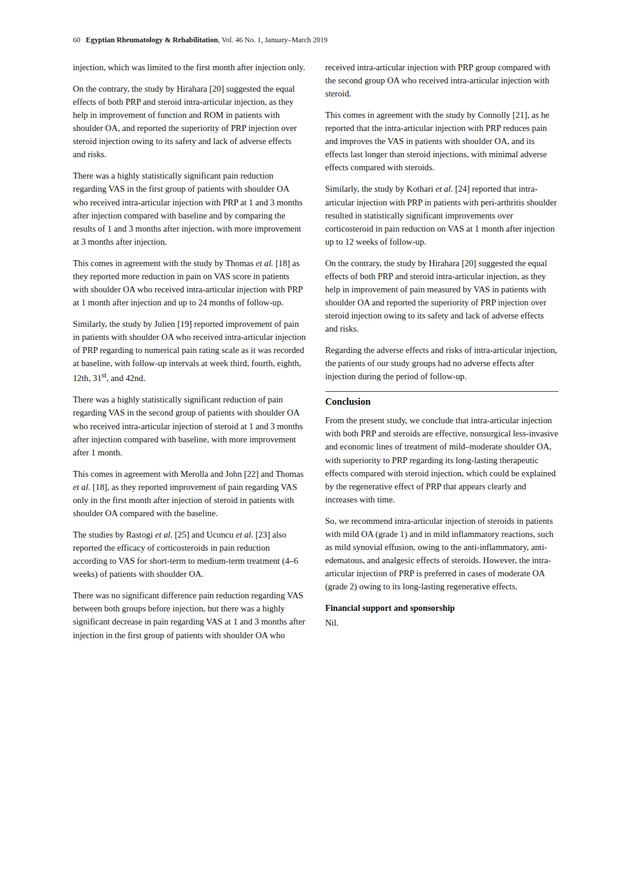60 Egyptian Rheumatology & Rehabilitation, Vol. 46 No. 1, January–March 2019
injection, which was limited to the first month after injection only.
On the contrary, the study by Hirahara [20] suggested the equal effects of both PRP and steroid intra-articular injection, as they help in improvement of function and ROM in patients with shoulder OA, and reported the superiority of PRP injection over steroid injection owing to its safety and lack of adverse effects and risks.
There was a highly statistically significant pain reduction regarding VAS in the first group of patients with shoulder OA who received intra-articular injection with PRP at 1 and 3 months after injection compared with baseline and by comparing the results of 1 and 3 months after injection, with more improvement at 3 months after injection.
This comes in agreement with the study by Thomas et al. [18] as they reported more reduction in pain on VAS score in patients with shoulder OA who received intra-articular injection with PRP at 1 month after injection and up to 24 months of follow-up.
Similarly, the study by Julien [19] reported improvement of pain in patients with shoulder OA who received intra-articular injection of PRP regarding to numerical pain rating scale as it was recorded at baseline, with follow-up intervals at week third, fourth, eighth, 12th, 31st, and 42nd.
There was a highly statistically significant reduction of pain regarding VAS in the second group of patients with shoulder OA who received intra-articular injection of steroid at 1 and 3 months after injection compared with baseline, with more improvement after 1 month.
This comes in agreement with Merolla and John [22] and Thomas et al. [18], as they reported improvement of pain regarding VAS only in the first month after injection of steroid in patients with shoulder OA compared with the baseline.
The studies by Rastogi et al. [25] and Ucuncu et al. [23] also reported the efficacy of corticosteroids in pain reduction according to VAS for short-term to medium-term treatment (4–6 weeks) of patients with shoulder OA.
There was no significant difference pain reduction regarding VAS between both groups before injection, but there was a highly significant decrease in pain regarding VAS at 1 and 3 months after injection in the first group of patients with shoulder OA who received intra-articular injection with PRP group compared with the second group OA who received intra-articular injection with steroid.
This comes in agreement with the study by Connolly [21], as he reported that the intra-articular injection with PRP reduces pain and improves the VAS in patients with shoulder OA, and its effects last longer than steroid injections, with minimal adverse effects compared with steroids.
Similarly, the study by Kothari et al. [24] reported that intra-articular injection with PRP in patients with peri-arthritis shoulder resulted in statistically significant improvements over corticosteroid in pain reduction on VAS at 1 month after injection up to 12 weeks of follow-up.
On the contrary, the study by Hirahara [20] suggested the equal effects of both PRP and steroid intra-articular injection, as they help in improvement of pain measured by VAS in patients with shoulder OA and reported the superiority of PRP injection over steroid injection owing to its safety and lack of adverse effects and risks.
Regarding the adverse effects and risks of intra-articular injection, the patients of our study groups had no adverse effects after injection during the period of follow-up.
Conclusion
From the present study, we conclude that intra-articular injection with both PRP and steroids are effective, nonsurgical less-invasive and economic lines of treatment of mild–moderate shoulder OA, with superiority to PRP regarding its long-lasting therapeutic effects compared with steroid injection, which could be explained by the regenerative effect of PRP that appears clearly and increases with time.
So, we recommend intra-articular injection of steroids in patients with mild OA (grade 1) and in mild inflammatory reactions, such as mild synovial effusion, owing to the anti-inflammatory, anti-edematous, and analgesic effects of steroids. However, the intra-articular injection of PRP is preferred in cases of moderate OA (grade 2) owing to its long-lasting regenerative effects.
Financial support and sponsorship
Nil.